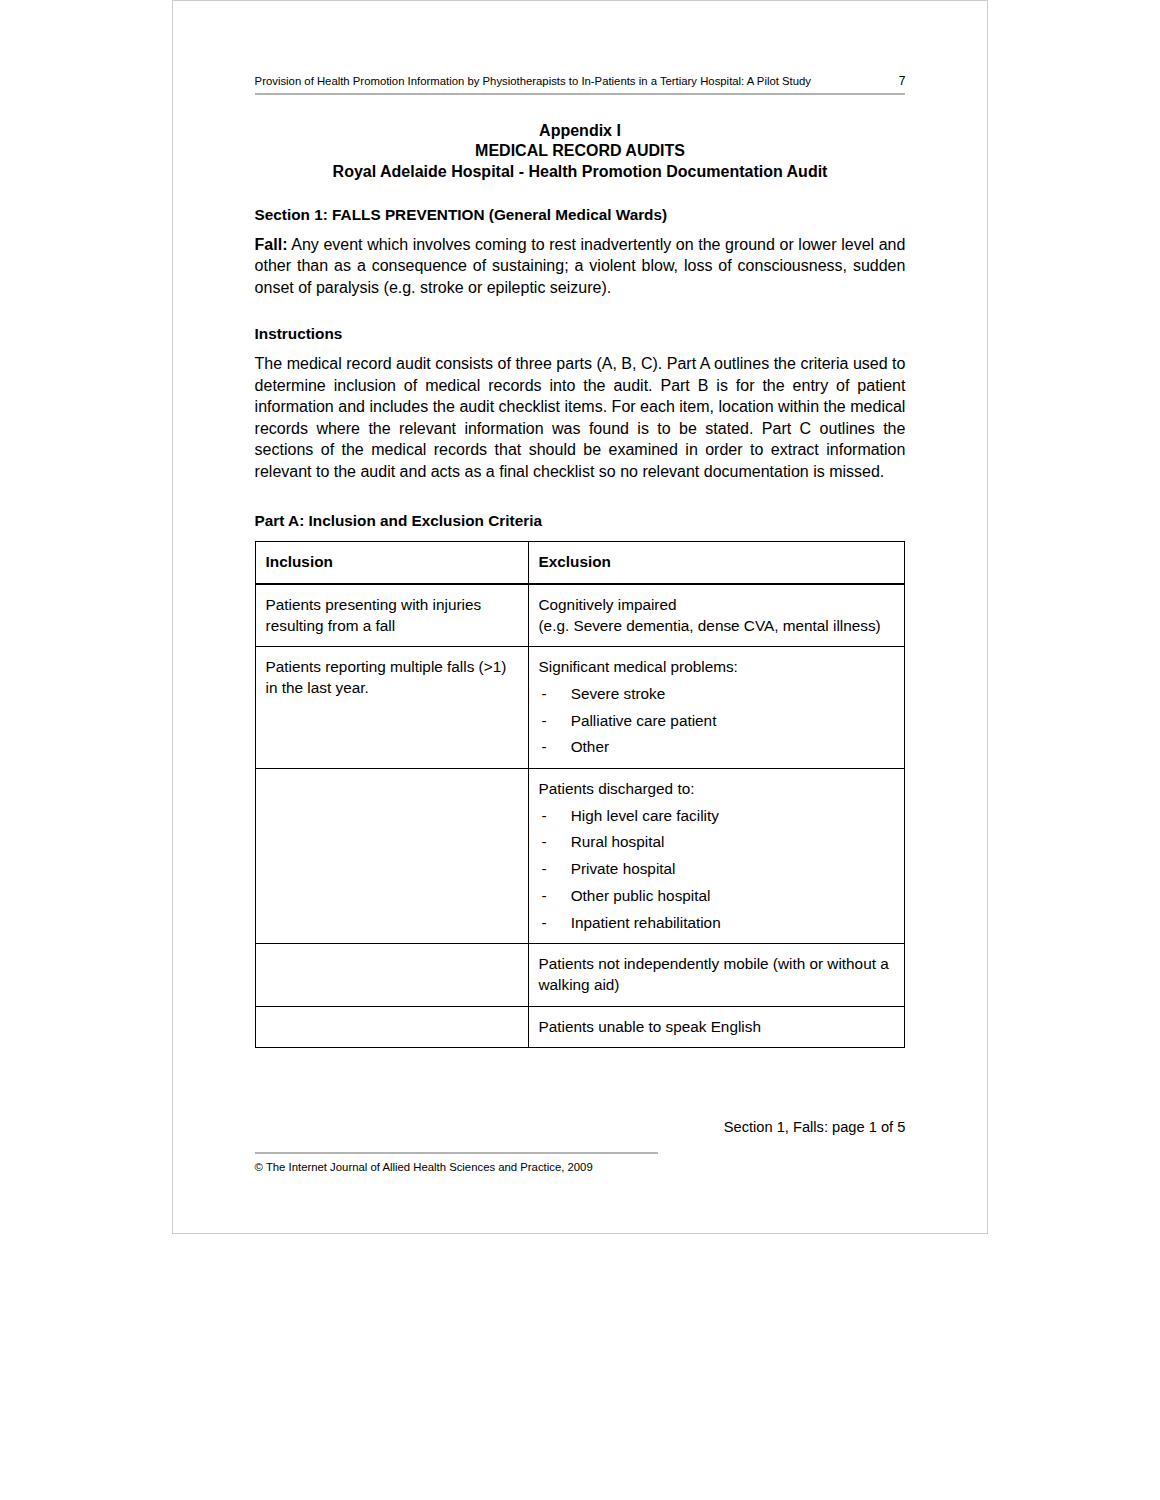Provision of Health Promotion Information by Physiotherapists to In-Patients in a Tertiary Hospital: A Pilot Study
7
Appendix I
MEDICAL RECORD AUDITS
Royal Adelaide Hospital - Health Promotion Documentation Audit
Section 1: FALLS PREVENTION (General Medical Wards)
Fall: Any event which involves coming to rest inadvertently on the ground or lower level and other than as a consequence of sustaining; a violent blow, loss of consciousness, sudden onset of paralysis (e.g. stroke or epileptic seizure).
Instructions
The medical record audit consists of three parts (A, B, C). Part A outlines the criteria used to determine inclusion of medical records into the audit. Part B is for the entry of patient information and includes the audit checklist items. For each item, location within the medical records where the relevant information was found is to be stated. Part C outlines the sections of the medical records that should be examined in order to extract information relevant to the audit and acts as a final checklist so no relevant documentation is missed.
Part A: Inclusion and Exclusion Criteria
| Inclusion | Exclusion |
| --- | --- |
| Patients presenting with injuries resulting from a fall | Cognitively impaired (e.g. Severe dementia, dense CVA, mental illness) |
| Patients reporting multiple falls (>1) in the last year. | Significant medical problems: Severe stroke Palliative care patient Other |
| | Patients discharged to: High level care facility Rural hospital Private hospital Other public hospital Inpatient rehabilitation |
| | Patients not independently mobile (with or without a walking aid) |
| | Patients unable to speak English |
Section 1, Falls: page 1 of 5
© The Internet Journal of Allied Health Sciences and Practice, 2009